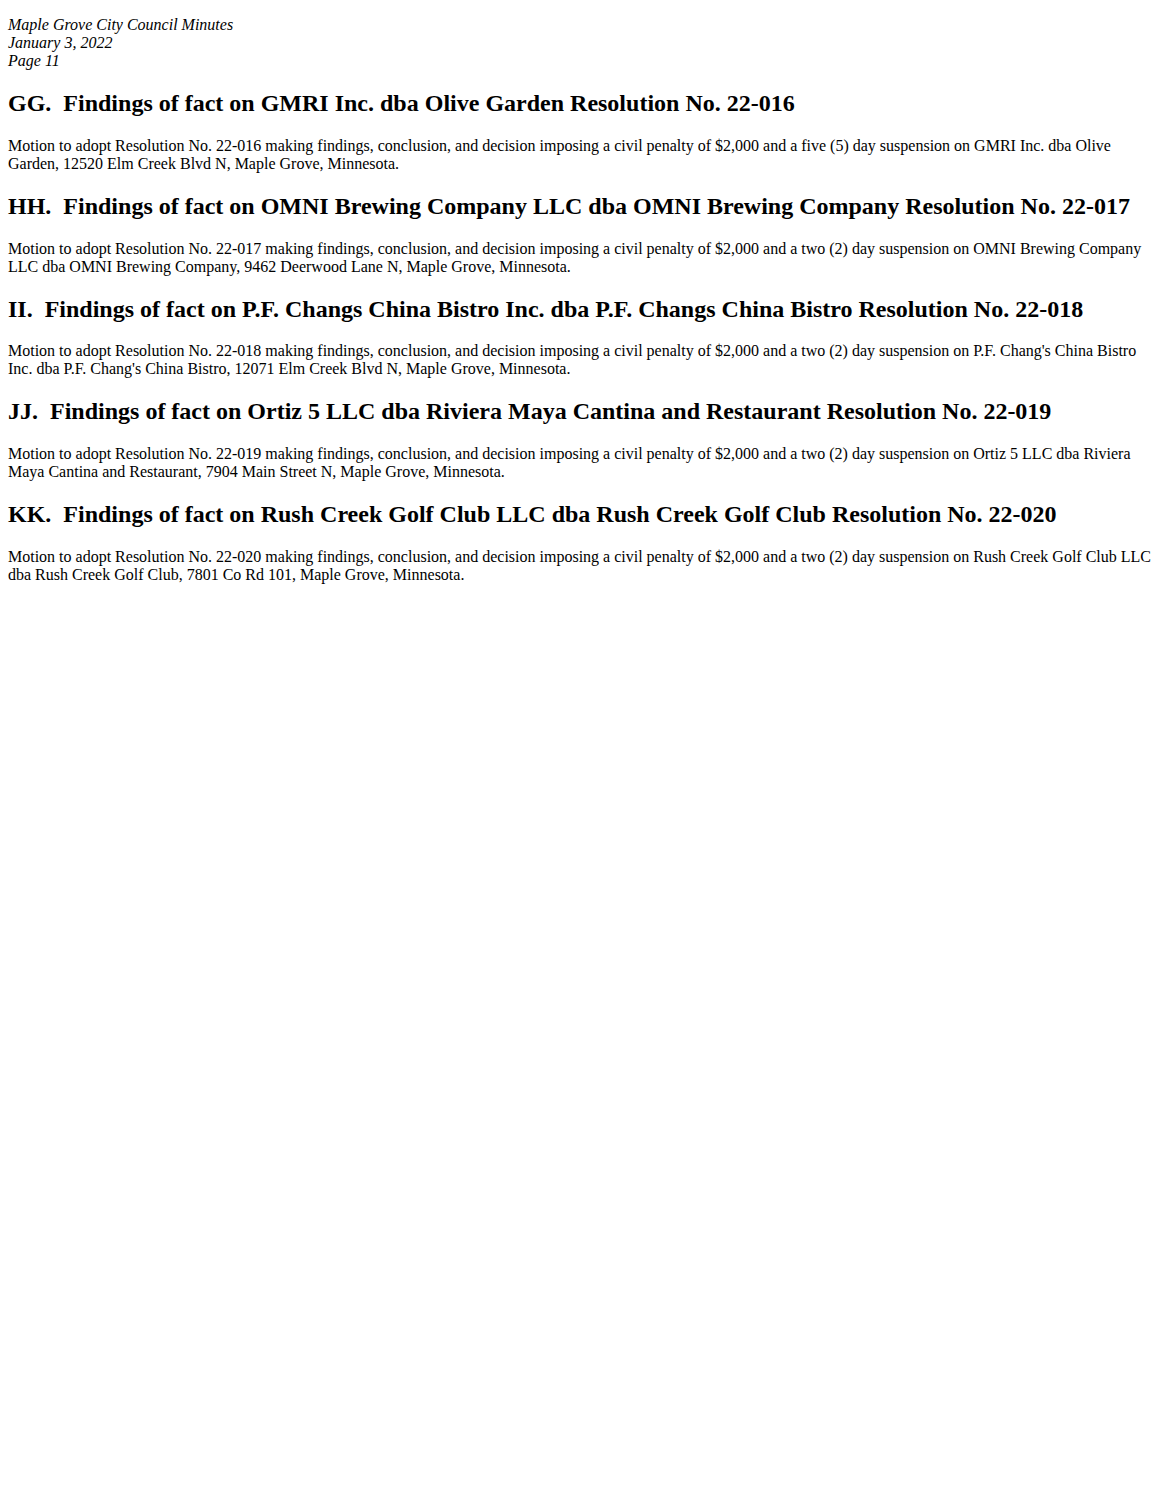Maple Grove City Council Minutes
January 3, 2022
Page 11
GG. Findings of fact on GMRI Inc. dba Olive Garden Resolution No. 22-016
Motion to adopt Resolution No. 22-016 making findings, conclusion, and decision imposing a civil penalty of $2,000 and a five (5) day suspension on GMRI Inc. dba Olive Garden, 12520 Elm Creek Blvd N, Maple Grove, Minnesota.
HH. Findings of fact on OMNI Brewing Company LLC dba OMNI Brewing Company Resolution No. 22-017
Motion to adopt Resolution No. 22-017 making findings, conclusion, and decision imposing a civil penalty of $2,000 and a two (2) day suspension on OMNI Brewing Company LLC dba OMNI Brewing Company, 9462 Deerwood Lane N, Maple Grove, Minnesota.
II. Findings of fact on P.F. Changs China Bistro Inc. dba P.F. Changs China Bistro Resolution No. 22-018
Motion to adopt Resolution No. 22-018 making findings, conclusion, and decision imposing a civil penalty of $2,000 and a two (2) day suspension on P.F. Chang's China Bistro Inc. dba P.F. Chang's China Bistro, 12071 Elm Creek Blvd N, Maple Grove, Minnesota.
JJ. Findings of fact on Ortiz 5 LLC dba Riviera Maya Cantina and Restaurant Resolution No. 22-019
Motion to adopt Resolution No. 22-019 making findings, conclusion, and decision imposing a civil penalty of $2,000 and a two (2) day suspension on Ortiz 5 LLC dba Riviera Maya Cantina and Restaurant, 7904 Main Street N, Maple Grove, Minnesota.
KK. Findings of fact on Rush Creek Golf Club LLC dba Rush Creek Golf Club Resolution No. 22-020
Motion to adopt Resolution No. 22-020 making findings, conclusion, and decision imposing a civil penalty of $2,000 and a two (2) day suspension on Rush Creek Golf Club LLC dba Rush Creek Golf Club, 7801 Co Rd 101, Maple Grove, Minnesota.